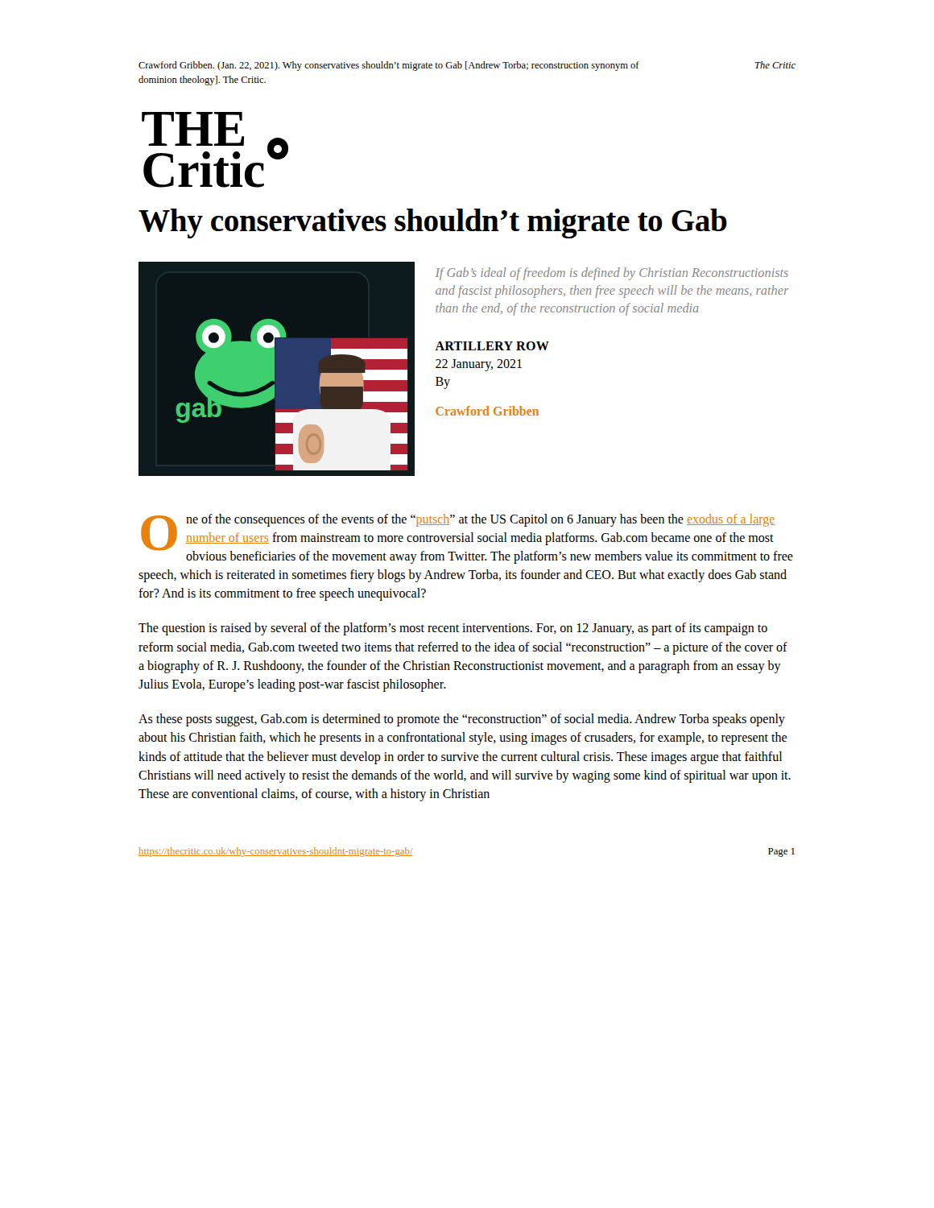Crawford Gribben. (Jan. 22, 2021). Why conservatives shouldn’t migrate to Gab [Andrew Torba; reconstruction synonym of dominion theology]. The Critic.
The Critic
THE Critic
Why conservatives shouldn’t migrate to Gab
gab
If Gab’s ideal of freedom is defined by Christian Reconstructionists and fascist philosophers, then free speech will be the means, rather than the end, of the reconstruction of social media
ARTILLERY ROW
22 January, 2021
By
Crawford Gribben
One of the consequences of the events of the “putsch” at the US Capitol on 6 January has been the exodus of a large number of users from mainstream to more controversial social media platforms. Gab.com became one of the most obvious beneficiaries of the movement away from Twitter. The platform’s new members value its commitment to free speech, which is reiterated in sometimes fiery blogs by Andrew Torba, its founder and CEO. But what exactly does Gab stand for? And is its commitment to free speech unequivocal?
The question is raised by several of the platform’s most recent interventions. For, on 12 January, as part of its campaign to reform social media, Gab.com tweeted two items that referred to the idea of social “reconstruction” – a picture of the cover of a biography of R. J. Rushdoony, the founder of the Christian Reconstructionist movement, and a paragraph from an essay by Julius Evola, Europe’s leading post-war fascist philosopher.
As these posts suggest, Gab.com is determined to promote the “reconstruction” of social media. Andrew Torba speaks openly about his Christian faith, which he presents in a confrontational style, using images of crusaders, for example, to represent the kinds of attitude that the believer must develop in order to survive the current cultural crisis. These images argue that faithful Christians will need actively to resist the demands of the world, and will survive by waging some kind of spiritual war upon it. These are conventional claims, of course, with a history in Christian
https://thecritic.co.uk/why-conservatives-shouldnt-migrate-to-gab/ Page 1